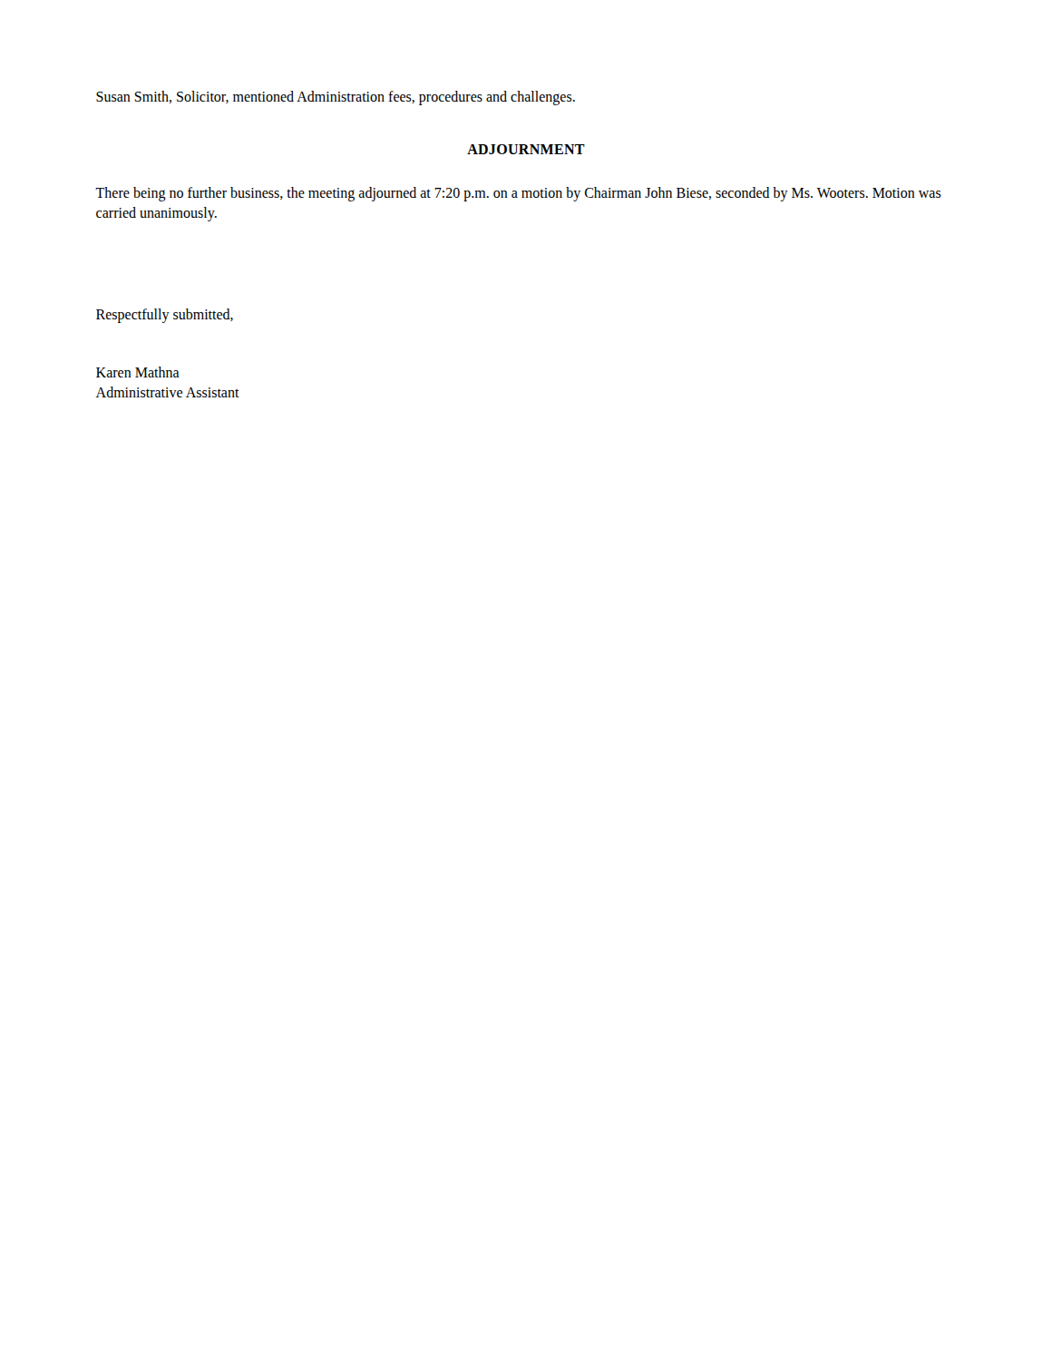Susan Smith, Solicitor, mentioned Administration fees, procedures and challenges.
ADJOURNMENT
There being no further business, the meeting adjourned at 7:20 p.m. on a motion by Chairman John Biese, seconded by Ms. Wooters. Motion was carried unanimously.
Respectfully submitted,
Karen Mathna
Administrative Assistant